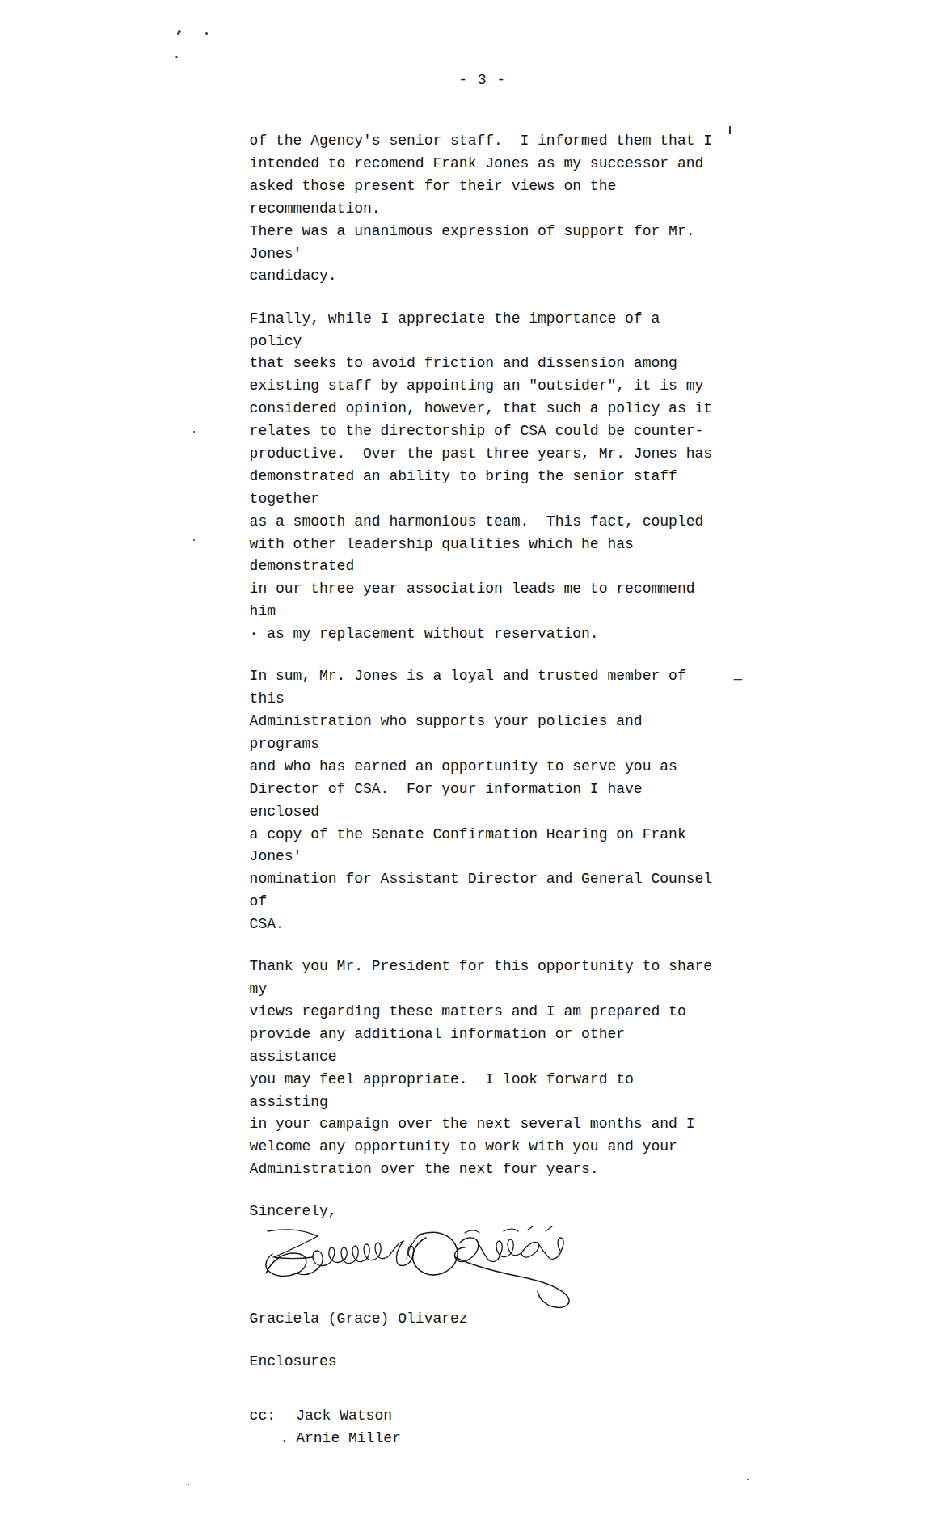•
- 3 -
of the Agency's senior staff. I informed them that I intended to recomend Frank Jones as my successor and asked those present for their views on the recommendation. There was a unanimous expression of support for Mr. Jones' candidacy.
Finally, while I appreciate the importance of a policy that seeks to avoid friction and dissension among existing staff by appointing an "outsider", it is my considered opinion, however, that such a policy as it relates to the directorship of CSA could be counter- productive. Over the past three years, Mr. Jones has demonstrated an ability to bring the senior staff together as a smooth and harmonious team. This fact, coupled with other leadership qualities which he has demonstrated in our three year association leads me to recommend him · as my replacement without reservation.
In sum, Mr. Jones is a loyal and trusted member of this Administration who supports your policies and programs and who has earned an opportunity to serve you as Director of CSA. For your information I have enclosed a copy of the Senate Confirmation Hearing on Frank Jones' nomination for Assistant Director and General Counsel of CSA.
Thank you Mr. President for this opportunity to share my views regarding these matters and I am prepared to provide any additional information or other assistance you may feel appropriate. I look forward to assisting in your campaign over the next several months and I welcome any opportunity to work with you and your Administration over the next four years.
Sincerely,
Graciela (Grace) Olivarez
Enclosures
cc: Jack Watson
Arnie Miller
—